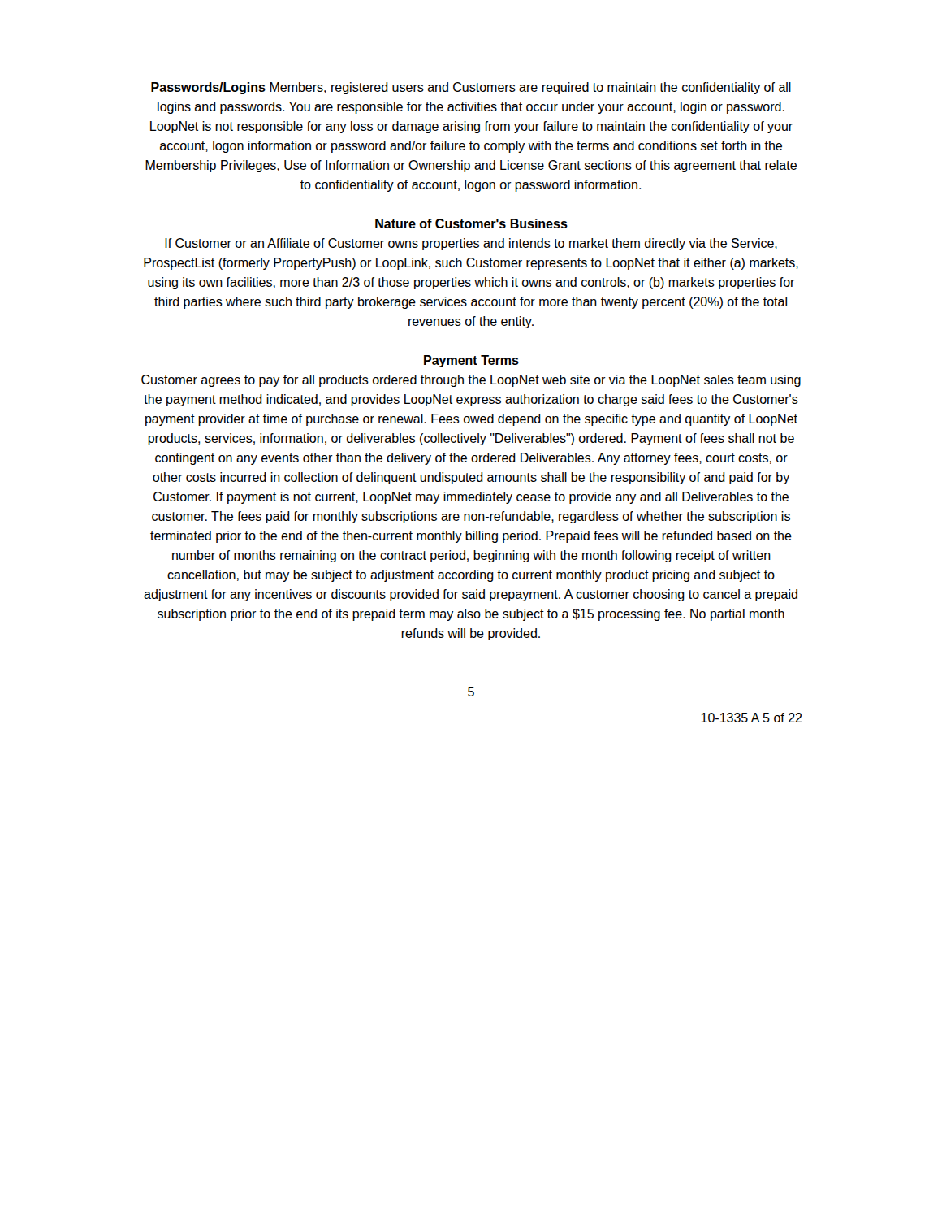Passwords/Logins Members, registered users and Customers are required to maintain the confidentiality of all logins and passwords. You are responsible for the activities that occur under your account, login or password. LoopNet is not responsible for any loss or damage arising from your failure to maintain the confidentiality of your account, logon information or password and/or failure to comply with the terms and conditions set forth in the Membership Privileges, Use of Information or Ownership and License Grant sections of this agreement that relate to confidentiality of account, logon or password information.
Nature of Customer's Business
If Customer or an Affiliate of Customer owns properties and intends to market them directly via the Service, ProspectList (formerly PropertyPush) or LoopLink, such Customer represents to LoopNet that it either (a) markets, using its own facilities, more than 2/3 of those properties which it owns and controls, or (b) markets properties for third parties where such third party brokerage services account for more than twenty percent (20%) of the total revenues of the entity.
Payment Terms
Customer agrees to pay for all products ordered through the LoopNet web site or via the LoopNet sales team using the payment method indicated, and provides LoopNet express authorization to charge said fees to the Customer's payment provider at time of purchase or renewal. Fees owed depend on the specific type and quantity of LoopNet products, services, information, or deliverables (collectively "Deliverables") ordered. Payment of fees shall not be contingent on any events other than the delivery of the ordered Deliverables. Any attorney fees, court costs, or other costs incurred in collection of delinquent undisputed amounts shall be the responsibility of and paid for by Customer. If payment is not current, LoopNet may immediately cease to provide any and all Deliverables to the customer. The fees paid for monthly subscriptions are non-refundable, regardless of whether the subscription is terminated prior to the end of the then-current monthly billing period. Prepaid fees will be refunded based on the number of months remaining on the contract period, beginning with the month following receipt of written cancellation, but may be subject to adjustment according to current monthly product pricing and subject to adjustment for any incentives or discounts provided for said prepayment. A customer choosing to cancel a prepaid subscription prior to the end of its prepaid term may also be subject to a $15 processing fee. No partial month refunds will be provided.
5
10-1335 A 5 of 22